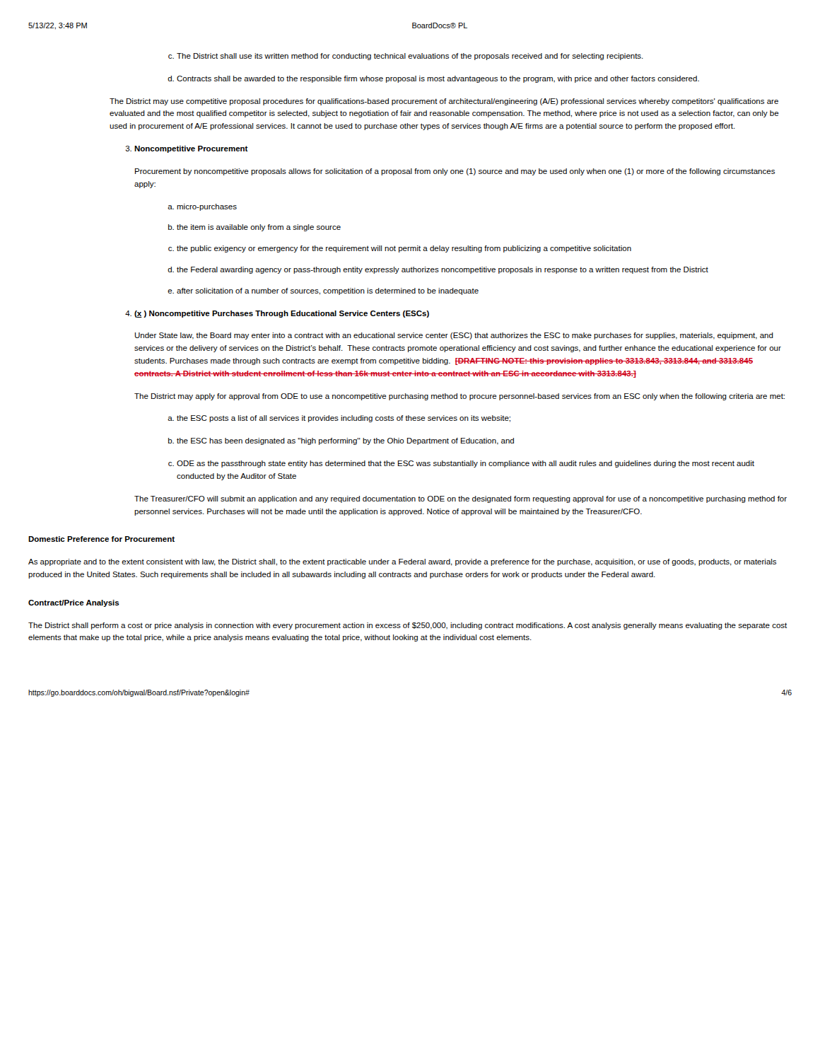5/13/22, 3:48 PM
BoardDocs® PL
The District shall use its written method for conducting technical evaluations of the proposals received and for selecting recipients.
Contracts shall be awarded to the responsible firm whose proposal is most advantageous to the program, with price and other factors considered.
The District may use competitive proposal procedures for qualifications-based procurement of architectural/engineering (A/E) professional services whereby competitors' qualifications are evaluated and the most qualified competitor is selected, subject to negotiation of fair and reasonable compensation. The method, where price is not used as a selection factor, can only be used in procurement of A/E professional services. It cannot be used to purchase other types of services though A/E firms are a potential source to perform the proposed effort.
Noncompetitive Procurement
Procurement by noncompetitive proposals allows for solicitation of a proposal from only one (1) source and may be used only when one (1) or more of the following circumstances apply:
micro-purchases
the item is available only from a single source
the public exigency or emergency for the requirement will not permit a delay resulting from publicizing a competitive solicitation
the Federal awarding agency or pass-through entity expressly authorizes noncompetitive proposals in response to a written request from the District
after solicitation of a number of sources, competition is determined to be inadequate
(x ) Noncompetitive Purchases Through Educational Service Centers (ESCs)
Under State law, the Board may enter into a contract with an educational service center (ESC) that authorizes the ESC to make purchases for supplies, materials, equipment, and services or the delivery of services on the District’s behalf. These contracts promote operational efficiency and cost savings, and further enhance the educational experience for our students. Purchases made through such contracts are exempt from competitive bidding. [DRAFTING NOTE: this provision applies to 3313.843, 3313.844, and 3313.845 contracts. A District with student enrollment of less than 16k must enter into a contract with an ESC in accordance with 3313.843.]
The District may apply for approval from ODE to use a noncompetitive purchasing method to procure personnel-based services from an ESC only when the following criteria are met:
the ESC posts a list of all services it provides including costs of these services on its website;
the ESC has been designated as "high performing'' by the Ohio Department of Education, and
ODE as the passthrough state entity has determined that the ESC was substantially in compliance with all audit rules and guidelines during the most recent audit conducted by the Auditor of State
The Treasurer/CFO will submit an application and any required documentation to ODE on the designated form requesting approval for use of a noncompetitive purchasing method for personnel services. Purchases will not be made until the application is approved. Notice of approval will be maintained by the Treasurer/CFO.
Domestic Preference for Procurement
As appropriate and to the extent consistent with law, the District shall, to the extent practicable under a Federal award, provide a preference for the purchase, acquisition, or use of goods, products, or materials produced in the United States. Such requirements shall be included in all subawards including all contracts and purchase orders for work or products under the Federal award.
Contract/Price Analysis
The District shall perform a cost or price analysis in connection with every procurement action in excess of $250,000, including contract modifications. A cost analysis generally means evaluating the separate cost elements that make up the total price, while a price analysis means evaluating the total price, without looking at the individual cost elements.
https://go.boarddocs.com/oh/bigwal/Board.nsf/Private?open&login#
4/6